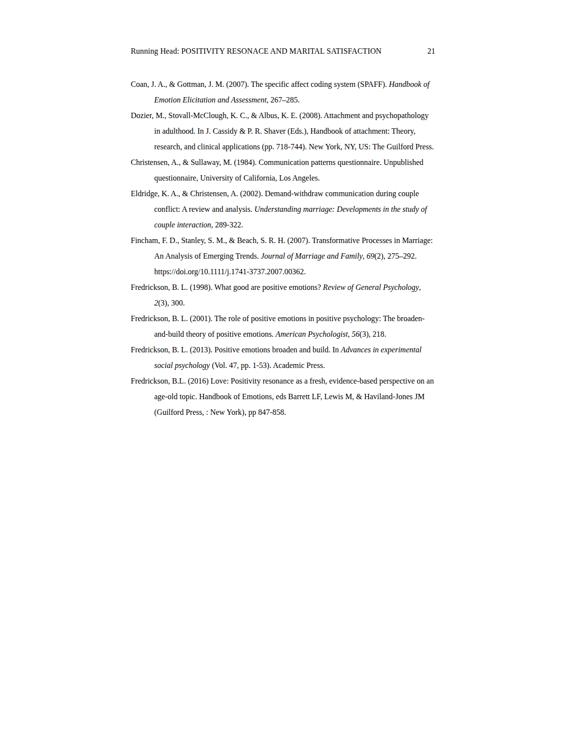Running Head: POSITIVITY RESONACE AND MARITAL SATISFACTION 21
Coan, J. A., & Gottman, J. M. (2007). The specific affect coding system (SPAFF). Handbook of Emotion Elicitation and Assessment, 267–285.
Dozier, M., Stovall-McClough, K. C., & Albus, K. E. (2008). Attachment and psychopathology in adulthood. In J. Cassidy & P. R. Shaver (Eds.), Handbook of attachment: Theory, research, and clinical applications (pp. 718-744). New York, NY, US: The Guilford Press.
Christensen, A., & Sullaway, M. (1984). Communication patterns questionnaire. Unpublished questionnaire, University of California, Los Angeles.
Eldridge, K. A., & Christensen, A. (2002). Demand-withdraw communication during couple conflict: A review and analysis. Understanding marriage: Developments in the study of couple interaction, 289-322.
Fincham, F. D., Stanley, S. M., & Beach, S. R. H. (2007). Transformative Processes in Marriage: An Analysis of Emerging Trends. Journal of Marriage and Family, 69(2), 275–292. https://doi.org/10.1111/j.1741-3737.2007.00362.
Fredrickson, B. L. (1998). What good are positive emotions? Review of General Psychology, 2(3), 300.
Fredrickson, B. L. (2001). The role of positive emotions in positive psychology: The broaden-and-build theory of positive emotions. American Psychologist, 56(3), 218.
Fredrickson, B. L. (2013). Positive emotions broaden and build. In Advances in experimental social psychology (Vol. 47, pp. 1-53). Academic Press.
Fredrickson, B.L. (2016) Love: Positivity resonance as a fresh, evidence-based perspective on an age-old topic. Handbook of Emotions, eds Barrett LF, Lewis M, & Haviland-Jones JM (Guilford Press, : New York), pp 847-858.